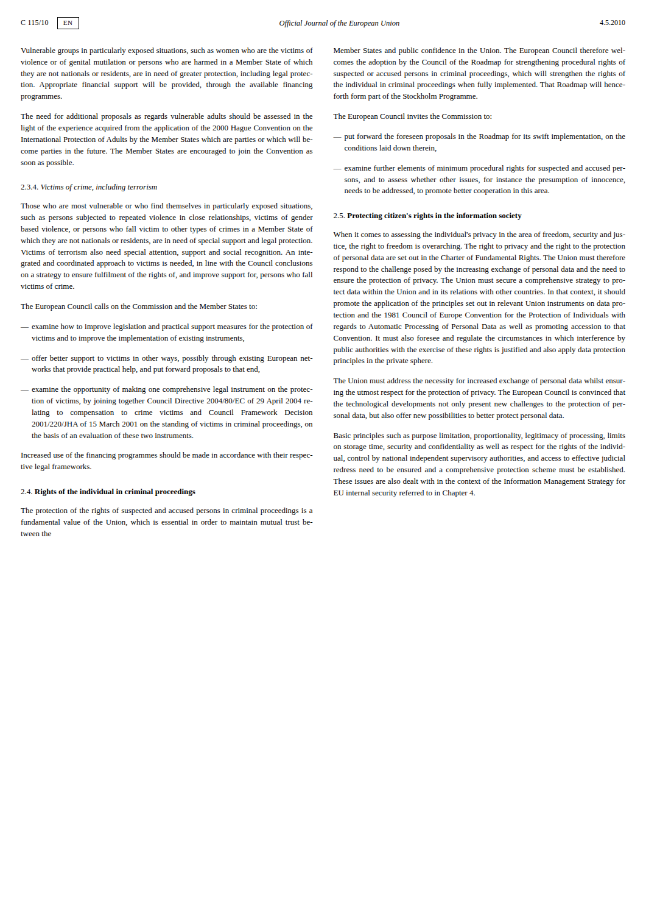C 115/10 EN
Official Journal of the European Union
4.5.2010
Vulnerable groups in particularly exposed situations, such as women who are the victims of violence or of genital mutilation or persons who are harmed in a Member State of which they are not nationals or residents, are in need of greater protection, including legal protection. Appropriate financial support will be provided, through the available financing programmes.
The need for additional proposals as regards vulnerable adults should be assessed in the light of the experience acquired from the application of the 2000 Hague Convention on the International Protection of Adults by the Member States which are parties or which will become parties in the future. The Member States are encouraged to join the Convention as soon as possible.
2.3.4. Victims of crime, including terrorism
Those who are most vulnerable or who find themselves in particularly exposed situations, such as persons subjected to repeated violence in close relationships, victims of gender based violence, or persons who fall victim to other types of crimes in a Member State of which they are not nationals or residents, are in need of special support and legal protection. Victims of terrorism also need special attention, support and social recognition. An integrated and coordinated approach to victims is needed, in line with the Council conclusions on a strategy to ensure fulfilment of the rights of, and improve support for, persons who fall victims of crime.
The European Council calls on the Commission and the Member States to:
examine how to improve legislation and practical support measures for the protection of victims and to improve the implementation of existing instruments,
offer better support to victims in other ways, possibly through existing European networks that provide practical help, and put forward proposals to that end,
examine the opportunity of making one comprehensive legal instrument on the protection of victims, by joining together Council Directive 2004/80/EC of 29 April 2004 relating to compensation to crime victims and Council Framework Decision 2001/220/JHA of 15 March 2001 on the standing of victims in criminal proceedings, on the basis of an evaluation of these two instruments.
Increased use of the financing programmes should be made in accordance with their respective legal frameworks.
2.4. Rights of the individual in criminal proceedings
The protection of the rights of suspected and accused persons in criminal proceedings is a fundamental value of the Union, which is essential in order to maintain mutual trust between the
Member States and public confidence in the Union. The European Council therefore welcomes the adoption by the Council of the Roadmap for strengthening procedural rights of suspected or accused persons in criminal proceedings, which will strengthen the rights of the individual in criminal proceedings when fully implemented. That Roadmap will henceforth form part of the Stockholm Programme.
The European Council invites the Commission to:
put forward the foreseen proposals in the Roadmap for its swift implementation, on the conditions laid down therein,
examine further elements of minimum procedural rights for suspected and accused persons, and to assess whether other issues, for instance the presumption of innocence, needs to be addressed, to promote better cooperation in this area.
2.5. Protecting citizen's rights in the information society
When it comes to assessing the individual's privacy in the area of freedom, security and justice, the right to freedom is overarching. The right to privacy and the right to the protection of personal data are set out in the Charter of Fundamental Rights. The Union must therefore respond to the challenge posed by the increasing exchange of personal data and the need to ensure the protection of privacy. The Union must secure a comprehensive strategy to protect data within the Union and in its relations with other countries. In that context, it should promote the application of the principles set out in relevant Union instruments on data protection and the 1981 Council of Europe Convention for the Protection of Individuals with regards to Automatic Processing of Personal Data as well as promoting accession to that Convention. It must also foresee and regulate the circumstances in which interference by public authorities with the exercise of these rights is justified and also apply data protection principles in the private sphere.
The Union must address the necessity for increased exchange of personal data whilst ensuring the utmost respect for the protection of privacy. The European Council is convinced that the technological developments not only present new challenges to the protection of personal data, but also offer new possibilities to better protect personal data.
Basic principles such as purpose limitation, proportionality, legitimacy of processing, limits on storage time, security and confidentiality as well as respect for the rights of the individual, control by national independent supervisory authorities, and access to effective judicial redress need to be ensured and a comprehensive protection scheme must be established. These issues are also dealt with in the context of the Information Management Strategy for EU internal security referred to in Chapter 4.